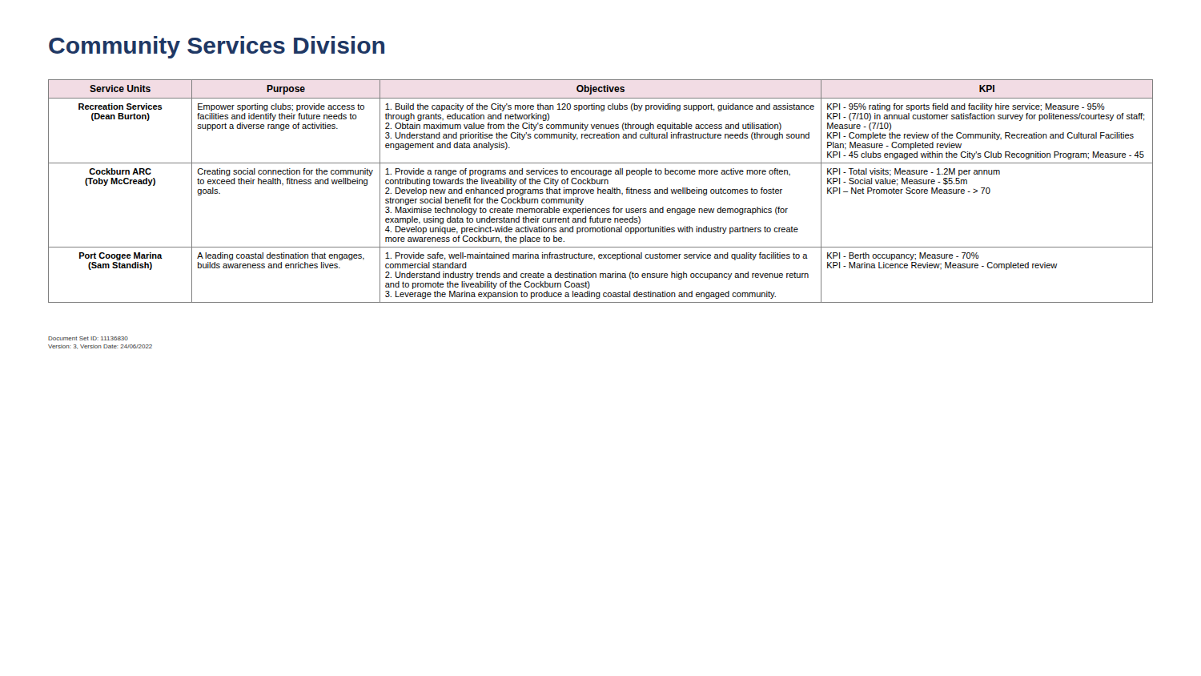Community Services Division
| Service Units | Purpose | Objectives | KPI |
| --- | --- | --- | --- |
| Recreation Services (Dean Burton) | Empower sporting clubs; provide access to facilities and identify their future needs to support a diverse range of activities. | 1. Build the capacity of the City's more than 120 sporting clubs (by providing support, guidance and assistance through grants, education and networking) 2. Obtain maximum value from the City's community venues (through equitable access and utilisation) 3. Understand and prioritise the City's community, recreation and cultural infrastructure needs (through sound engagement and data analysis). | KPI - 95% rating for sports field and facility hire service; Measure - 95% KPI - (7/10) in annual customer satisfaction survey for politeness/courtesy of staff; Measure - (7/10) KPI - Complete the review of the Community, Recreation and Cultural Facilities Plan; Measure - Completed review KPI - 45 clubs engaged within the City's Club Recognition Program; Measure - 45 |
| Cockburn ARC (Toby McCready) | Creating social connection for the community to exceed their health, fitness and wellbeing goals. | 1. Provide a range of programs and services to encourage all people to become more active more often, contributing towards the liveability of the City of Cockburn 2. Develop new and enhanced programs that improve health, fitness and wellbeing outcomes to foster stronger social benefit for the Cockburn community 3. Maximise technology to create memorable experiences for users and engage new demographics (for example, using data to understand their current and future needs) 4. Develop unique, precinct-wide activations and promotional opportunities with industry partners to create more awareness of Cockburn, the place to be. | KPI - Total visits; Measure - 1.2M per annum KPI - Social value; Measure - $5.5m KPI – Net Promoter Score Measure - > 70 |
| Port Coogee Marina (Sam Standish) | A leading coastal destination that engages, builds awareness and enriches lives. | 1. Provide safe, well-maintained marina infrastructure, exceptional customer service and quality facilities to a commercial standard 2. Understand industry trends and create a destination marina (to ensure high occupancy and revenue return and to promote the liveability of the Cockburn Coast) 3. Leverage the Marina expansion to produce a leading coastal destination and engaged community. | KPI - Berth occupancy; Measure - 70% KPI - Marina Licence Review; Measure - Completed review |
Document Set ID: 11136830
Version: 3, Version Date: 24/06/2022